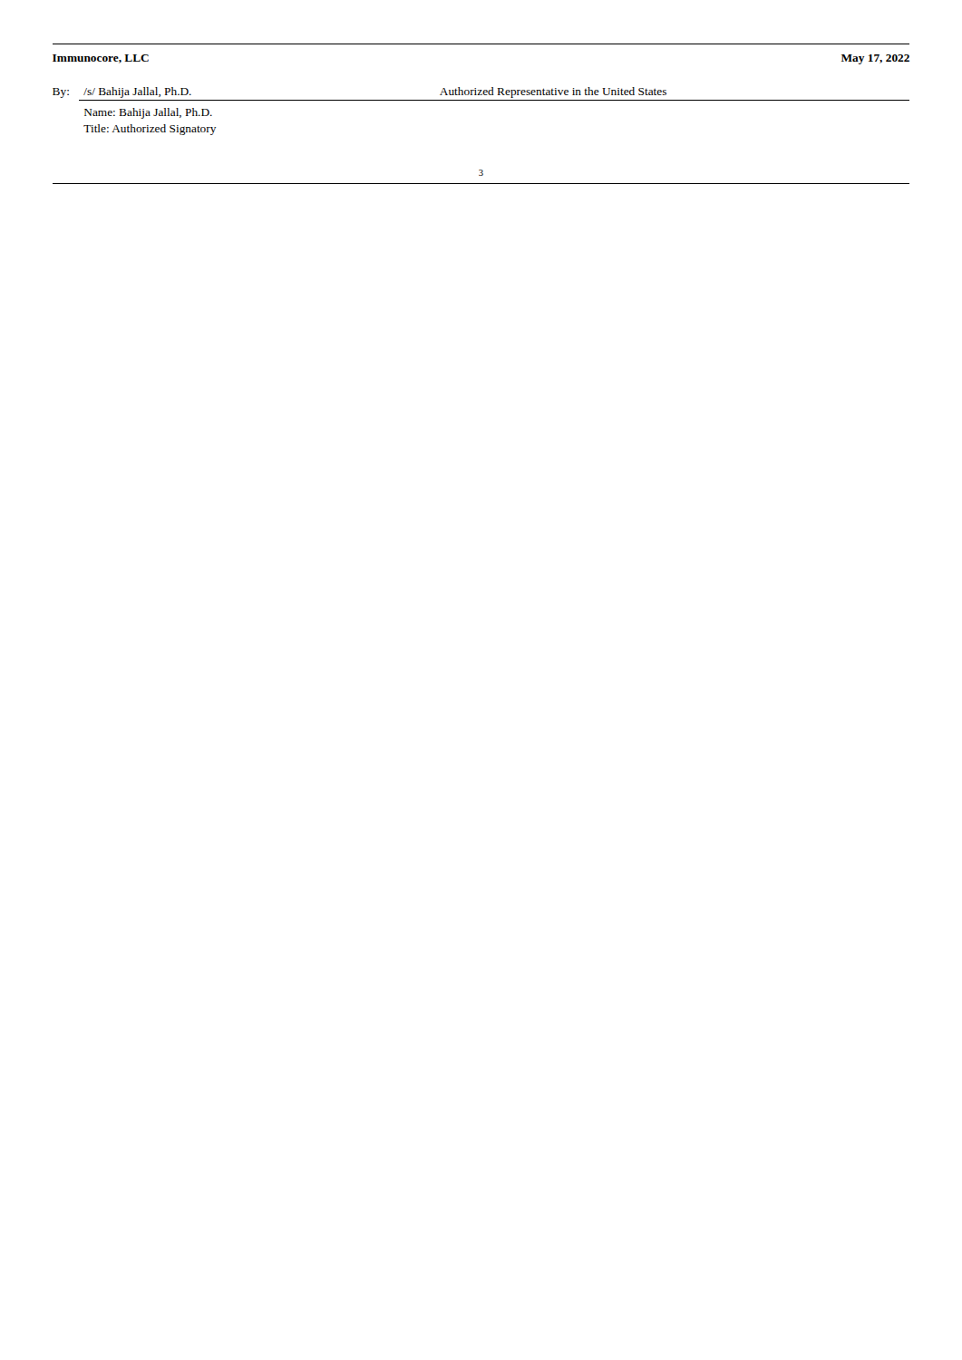Immunocore, LLC May 17, 2022
By: /s/ Bahija Jallal, Ph.D. Authorized Representative in the United States
Name: Bahija Jallal, Ph.D.
Title: Authorized Signatory
3